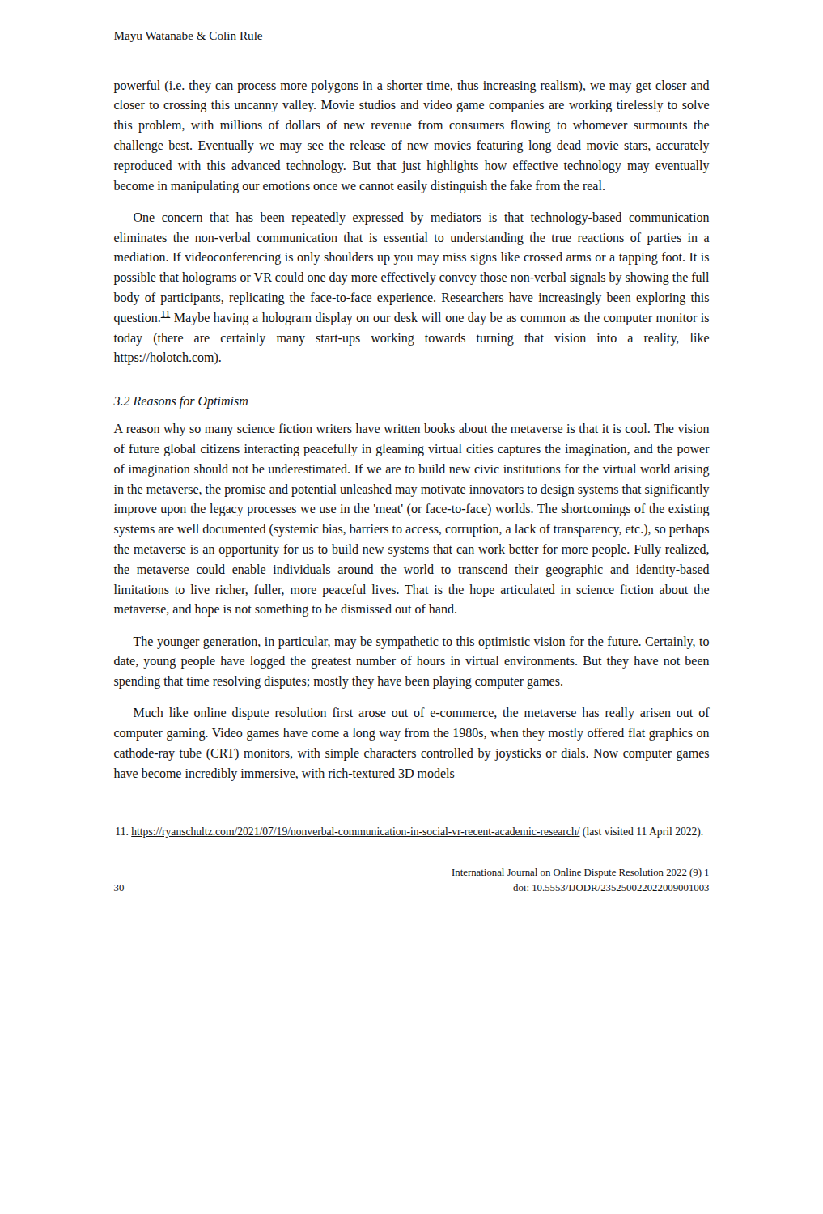Mayu Watanabe & Colin Rule
powerful (i.e. they can process more polygons in a shorter time, thus increasing realism), we may get closer and closer to crossing this uncanny valley. Movie studios and video game companies are working tirelessly to solve this problem, with millions of dollars of new revenue from consumers flowing to whomever surmounts the challenge best. Eventually we may see the release of new movies featuring long dead movie stars, accurately reproduced with this advanced technology. But that just highlights how effective technology may eventually become in manipulating our emotions once we cannot easily distinguish the fake from the real.
One concern that has been repeatedly expressed by mediators is that technology-based communication eliminates the non-verbal communication that is essential to understanding the true reactions of parties in a mediation. If videoconferencing is only shoulders up you may miss signs like crossed arms or a tapping foot. It is possible that holograms or VR could one day more effectively convey those non-verbal signals by showing the full body of participants, replicating the face-to-face experience. Researchers have increasingly been exploring this question.11 Maybe having a hologram display on our desk will one day be as common as the computer monitor is today (there are certainly many start-ups working towards turning that vision into a reality, like https://holotch.com).
3.2 Reasons for Optimism
A reason why so many science fiction writers have written books about the metaverse is that it is cool. The vision of future global citizens interacting peacefully in gleaming virtual cities captures the imagination, and the power of imagination should not be underestimated. If we are to build new civic institutions for the virtual world arising in the metaverse, the promise and potential unleashed may motivate innovators to design systems that significantly improve upon the legacy processes we use in the 'meat' (or face-to-face) worlds. The shortcomings of the existing systems are well documented (systemic bias, barriers to access, corruption, a lack of transparency, etc.), so perhaps the metaverse is an opportunity for us to build new systems that can work better for more people. Fully realized, the metaverse could enable individuals around the world to transcend their geographic and identity-based limitations to live richer, fuller, more peaceful lives. That is the hope articulated in science fiction about the metaverse, and hope is not something to be dismissed out of hand.
The younger generation, in particular, may be sympathetic to this optimistic vision for the future. Certainly, to date, young people have logged the greatest number of hours in virtual environments. But they have not been spending that time resolving disputes; mostly they have been playing computer games.
Much like online dispute resolution first arose out of e-commerce, the metaverse has really arisen out of computer gaming. Video games have come a long way from the 1980s, when they mostly offered flat graphics on cathode-ray tube (CRT) monitors, with simple characters controlled by joysticks or dials. Now computer games have become incredibly immersive, with rich-textured 3D models
https://ryanschultz.com/2021/07/19/nonverbal-communication-in-social-vr-recent-academic-research/ (last visited 11 April 2022).
30 International Journal on Online Dispute Resolution 2022 (9) 1
doi: 10.5553/IJODR/235250022022009001003